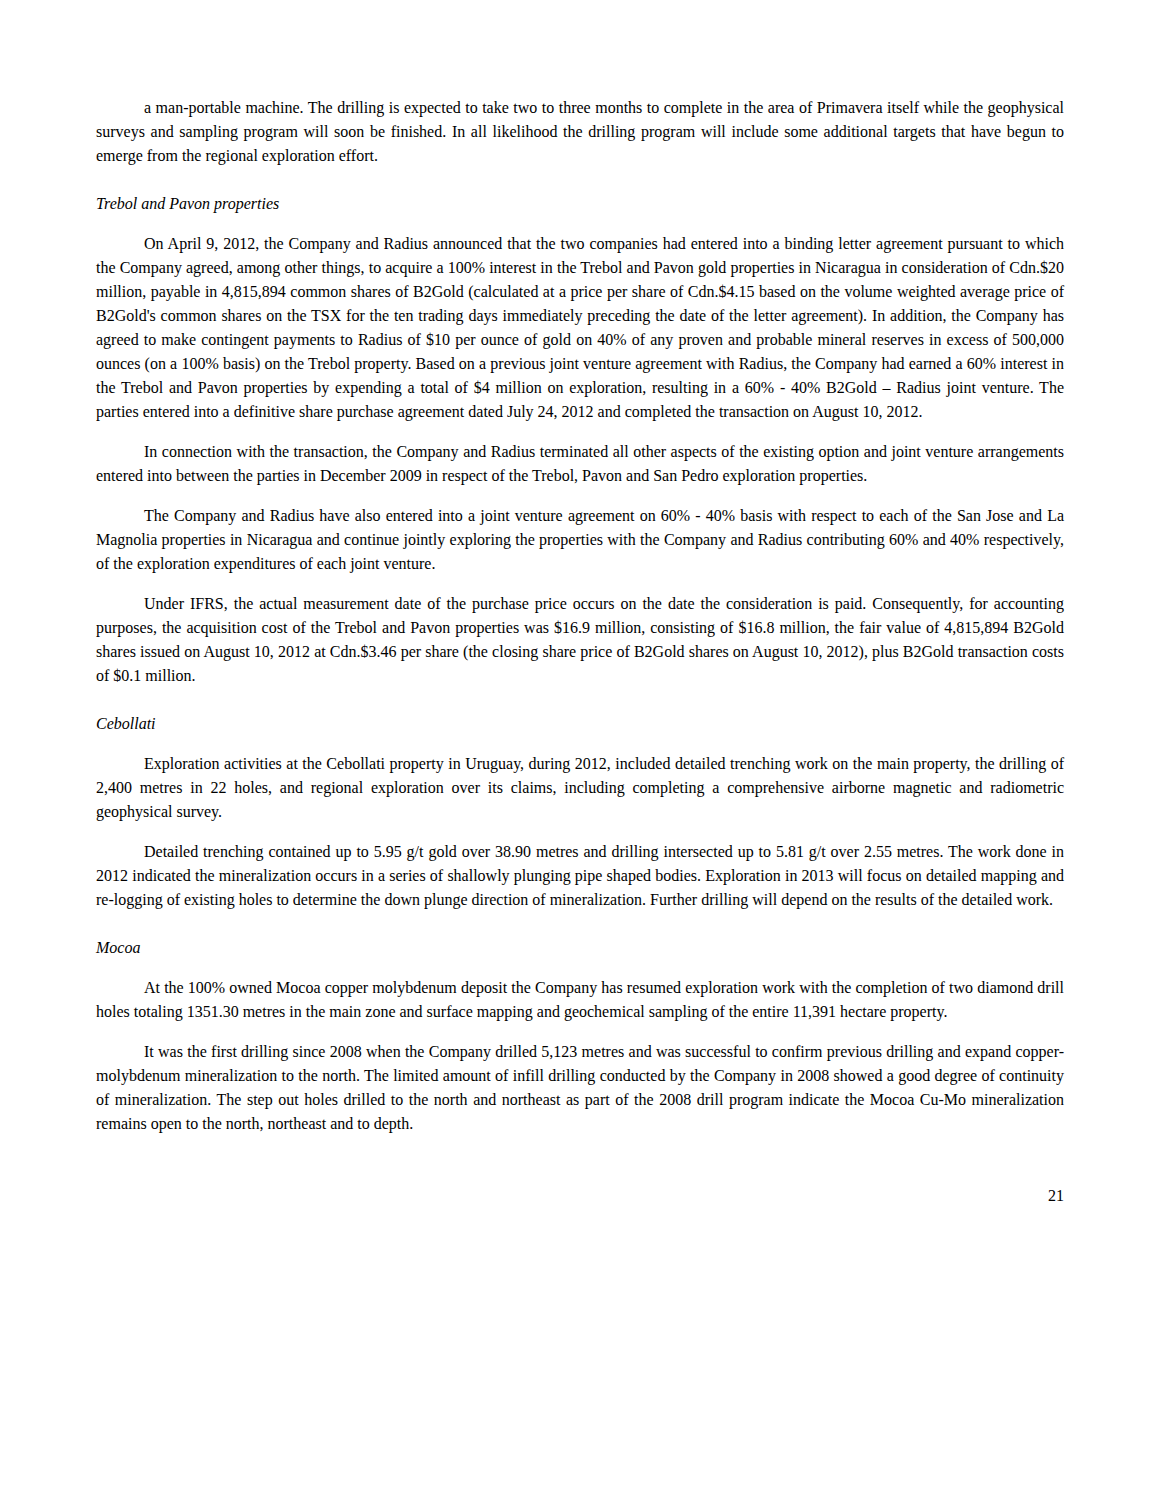a man-portable machine. The drilling is expected to take two to three months to complete in the area of Primavera itself while the geophysical surveys and sampling program will soon be finished. In all likelihood the drilling program will include some additional targets that have begun to emerge from the regional exploration effort.
Trebol and Pavon properties
On April 9, 2012, the Company and Radius announced that the two companies had entered into a binding letter agreement pursuant to which the Company agreed, among other things, to acquire a 100% interest in the Trebol and Pavon gold properties in Nicaragua in consideration of Cdn.$20 million, payable in 4,815,894 common shares of B2Gold (calculated at a price per share of Cdn.$4.15 based on the volume weighted average price of B2Gold's common shares on the TSX for the ten trading days immediately preceding the date of the letter agreement). In addition, the Company has agreed to make contingent payments to Radius of $10 per ounce of gold on 40% of any proven and probable mineral reserves in excess of 500,000 ounces (on a 100% basis) on the Trebol property. Based on a previous joint venture agreement with Radius, the Company had earned a 60% interest in the Trebol and Pavon properties by expending a total of $4 million on exploration, resulting in a 60% - 40% B2Gold – Radius joint venture. The parties entered into a definitive share purchase agreement dated July 24, 2012 and completed the transaction on August 10, 2012.
In connection with the transaction, the Company and Radius terminated all other aspects of the existing option and joint venture arrangements entered into between the parties in December 2009 in respect of the Trebol, Pavon and San Pedro exploration properties.
The Company and Radius have also entered into a joint venture agreement on 60% - 40% basis with respect to each of the San Jose and La Magnolia properties in Nicaragua and continue jointly exploring the properties with the Company and Radius contributing 60% and 40% respectively, of the exploration expenditures of each joint venture.
Under IFRS, the actual measurement date of the purchase price occurs on the date the consideration is paid. Consequently, for accounting purposes, the acquisition cost of the Trebol and Pavon properties was $16.9 million, consisting of $16.8 million, the fair value of 4,815,894 B2Gold shares issued on August 10, 2012 at Cdn.$3.46 per share (the closing share price of B2Gold shares on August 10, 2012), plus B2Gold transaction costs of $0.1 million.
Cebollati
Exploration activities at the Cebollati property in Uruguay, during 2012, included detailed trenching work on the main property, the drilling of 2,400 metres in 22 holes, and regional exploration over its claims, including completing a comprehensive airborne magnetic and radiometric geophysical survey.
Detailed trenching contained up to 5.95 g/t gold over 38.90 metres and drilling intersected up to 5.81 g/t over 2.55 metres. The work done in 2012 indicated the mineralization occurs in a series of shallowly plunging pipe shaped bodies. Exploration in 2013 will focus on detailed mapping and re-logging of existing holes to determine the down plunge direction of mineralization. Further drilling will depend on the results of the detailed work.
Mocoa
At the 100% owned Mocoa copper molybdenum deposit the Company has resumed exploration work with the completion of two diamond drill holes totaling 1351.30 metres in the main zone and surface mapping and geochemical sampling of the entire 11,391 hectare property.
It was the first drilling since 2008 when the Company drilled 5,123 metres and was successful to confirm previous drilling and expand copper-molybdenum mineralization to the north. The limited amount of infill drilling conducted by the Company in 2008 showed a good degree of continuity of mineralization. The step out holes drilled to the north and northeast as part of the 2008 drill program indicate the Mocoa Cu-Mo mineralization remains open to the north, northeast and to depth.
21